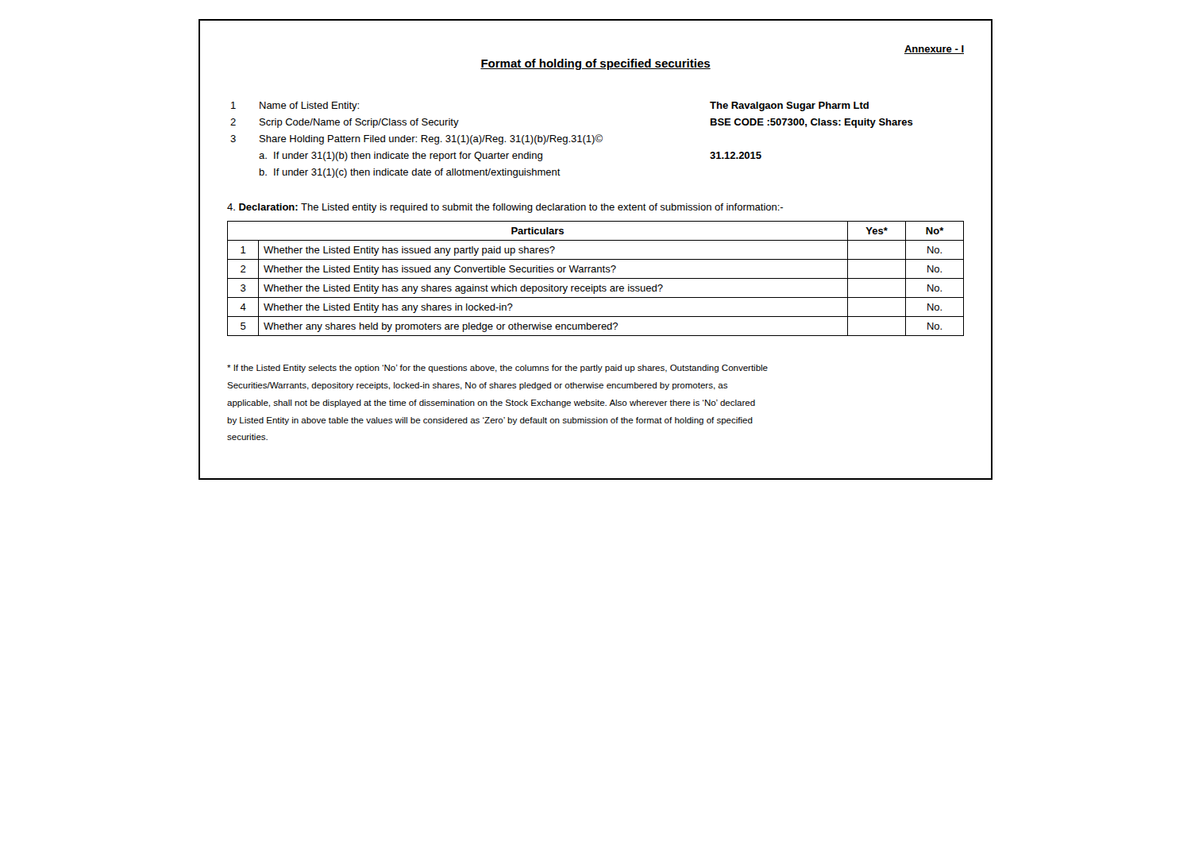Annexure - I
Format of holding of specified securities
| 1 | Name of Listed Entity: | The Ravalgaon Sugar Pharm Ltd |
| 2 | Scrip Code/Name of Scrip/Class of Security | BSE CODE :507300, Class: Equity Shares |
| 3 | Share Holding Pattern Filed under: Reg. 31(1)(a)/Reg. 31(1)(b)/Reg.31(1)© | |
| | a. If under 31(1)(b) then indicate the report for Quarter ending | 31.12.2015 |
| | b. If under 31(1)(c) then indicate date of allotment/extinguishment | |
4. Declaration: The Listed entity is required to submit the following declaration to the extent of submission of information:-
| Particulars | Yes* | No* |
| --- | --- | --- |
| 1 | Whether the Listed Entity has issued any partly paid up shares? | | No. |
| 2 | Whether the Listed Entity has issued any Convertible Securities or Warrants? | | No. |
| 3 | Whether the Listed Entity has any shares against which depository receipts are issued? | | No. |
| 4 | Whether the Listed Entity has any shares in locked-in? | | No. |
| 5 | Whether any shares held by promoters are pledge or otherwise encumbered? | | No. |
* If the Listed Entity selects the option ‘No’ for the questions above, the columns for the partly paid up shares, Outstanding Convertible
Securities/Warrants, depository receipts, locked-in shares, No of shares pledged or otherwise encumbered by promoters, as
applicable, shall not be displayed at the time of dissemination on the Stock Exchange website. Also wherever there is ‘No’ declared
by Listed Entity in above table the values will be considered as ‘Zero’ by default on submission of the format of holding of specified
securities.